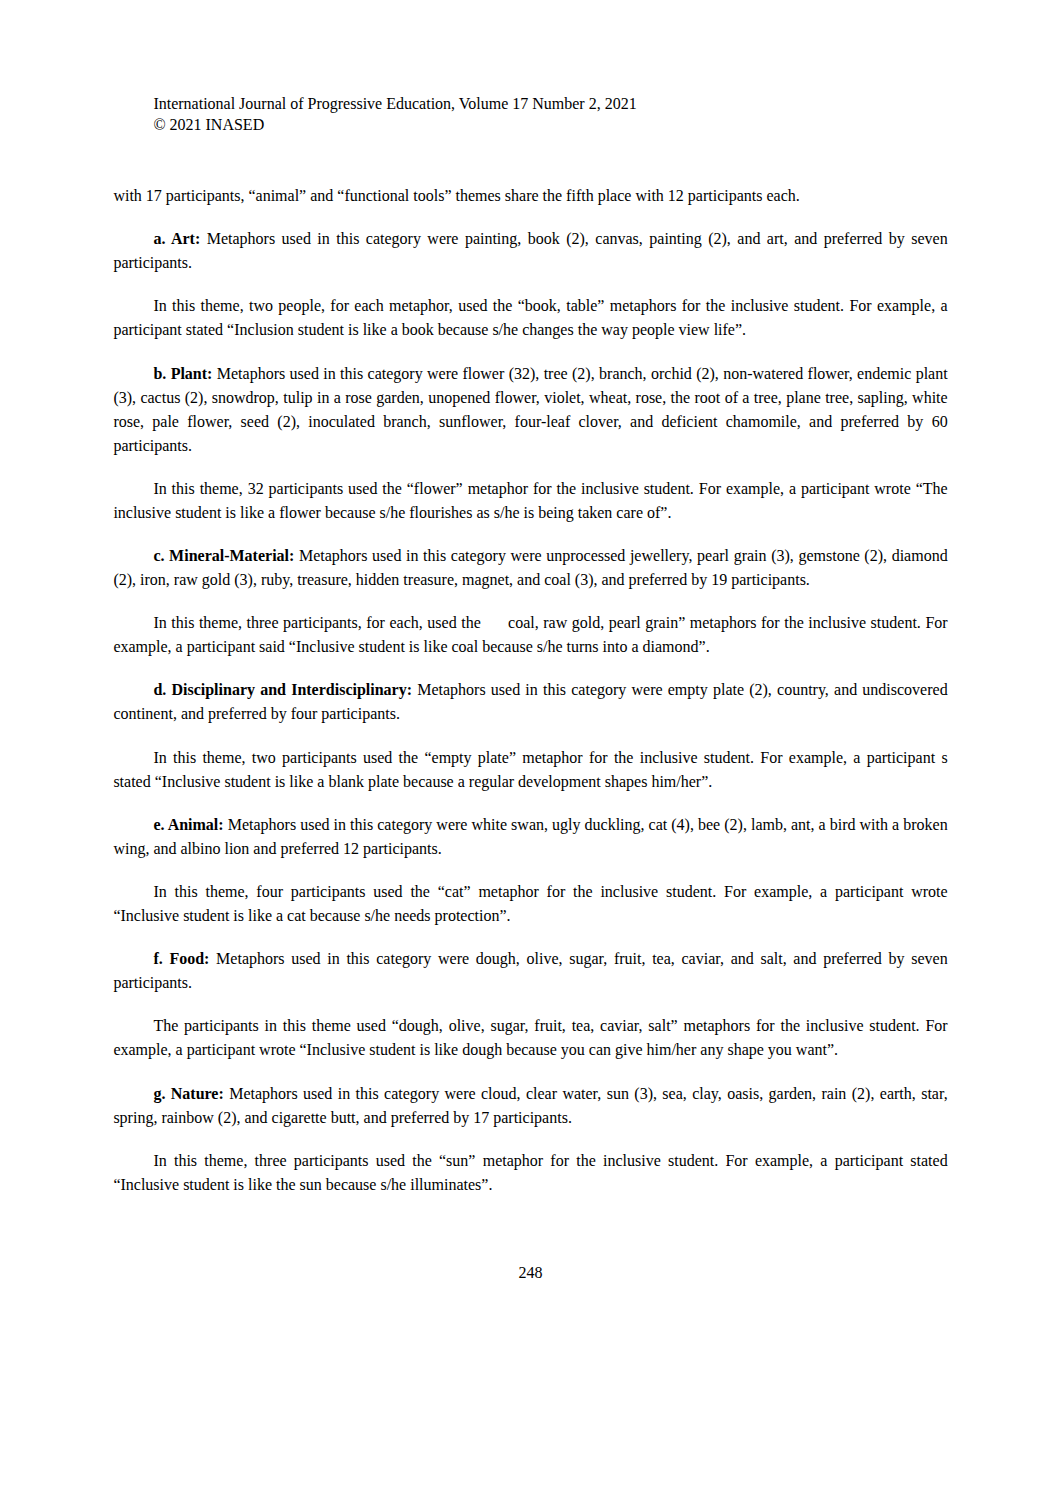International Journal of Progressive Education, Volume 17 Number 2, 2021
© 2021 INASED
with 17 participants, “animal” and “functional tools” themes share the fifth place with 12 participants each.
a. Art: Metaphors used in this category were painting, book (2), canvas, painting (2), and art, and preferred by seven participants.
In this theme, two people, for each metaphor, used the “book, table” metaphors for the inclusive student. For example, a participant stated “Inclusion student is like a book because s/he changes the way people view life”.
b. Plant: Metaphors used in this category were flower (32), tree (2), branch, orchid (2), non-watered flower, endemic plant (3), cactus (2), snowdrop, tulip in a rose garden, unopened flower, violet, wheat, rose, the root of a tree, plane tree, sapling, white rose, pale flower, seed (2), inoculated branch, sunflower, four-leaf clover, and deficient chamomile, and preferred by 60 participants.
In this theme, 32 participants used the “flower” metaphor for the inclusive student. For example, a participant wrote “The inclusive student is like a flower because s/he flourishes as s/he is being taken care of”.
c. Mineral-Material: Metaphors used in this category were unprocessed jewellery, pearl grain (3), gemstone (2), diamond (2), iron, raw gold (3), ruby, treasure, hidden treasure, magnet, and coal (3), and preferred by 19 participants.
In this theme, three participants, for each, used the coal, raw gold, pearl grain” metaphors for the inclusive student. For example, a participant said “Inclusive student is like coal because s/he turns into a diamond”.
d. Disciplinary and Interdisciplinary: Metaphors used in this category were empty plate (2), country, and undiscovered continent, and preferred by four participants.
In this theme, two participants used the “empty plate” metaphor for the inclusive student. For example, a participant s stated “Inclusive student is like a blank plate because a regular development shapes him/her”.
e. Animal: Metaphors used in this category were white swan, ugly duckling, cat (4), bee (2), lamb, ant, a bird with a broken wing, and albino lion and preferred 12 participants.
In this theme, four participants used the “cat” metaphor for the inclusive student. For example, a participant wrote “Inclusive student is like a cat because s/he needs protection”.
f. Food: Metaphors used in this category were dough, olive, sugar, fruit, tea, caviar, and salt, and preferred by seven participants.
The participants in this theme used “dough, olive, sugar, fruit, tea, caviar, salt” metaphors for the inclusive student. For example, a participant wrote “Inclusive student is like dough because you can give him/her any shape you want”.
g. Nature: Metaphors used in this category were cloud, clear water, sun (3), sea, clay, oasis, garden, rain (2), earth, star, spring, rainbow (2), and cigarette butt, and preferred by 17 participants.
In this theme, three participants used the “sun” metaphor for the inclusive student. For example, a participant stated “Inclusive student is like the sun because s/he illuminates”.
248